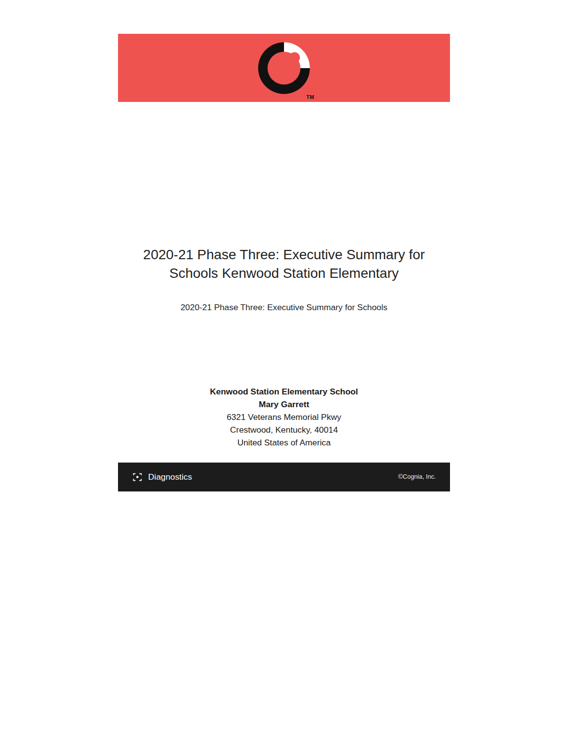TM
2020-21 Phase Three: Executive Summary for Schools Kenwood Station Elementary
2020-21 Phase Three: Executive Summary for Schools
Kenwood Station Elementary School
Mary Garrett
6321 Veterans Memorial Pkwy
Crestwood, Kentucky, 40014
United States of America
Diagnostics
©Cognia, Inc.